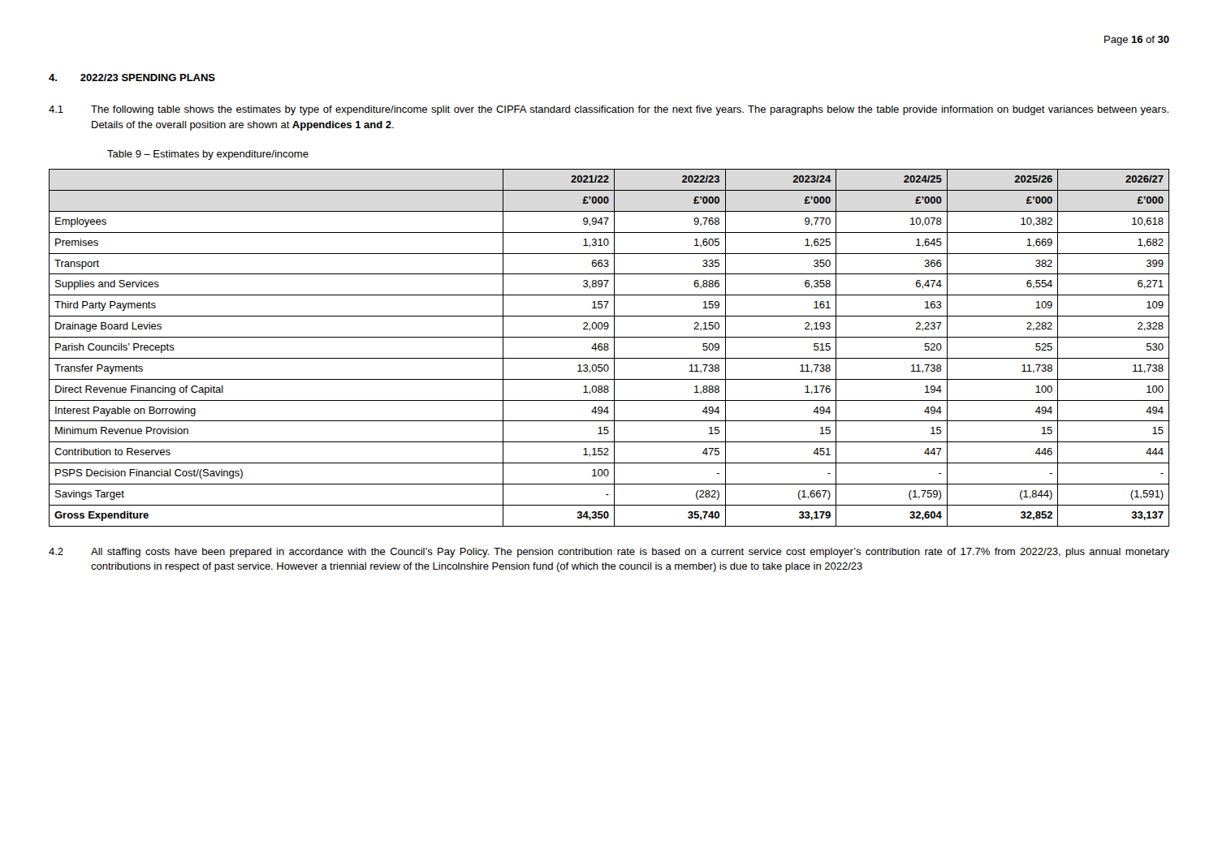Page 16 of 30
4. 2022/23 SPENDING PLANS
4.1
The following table shows the estimates by type of expenditure/income split over the CIPFA standard classification for the next five years. The paragraphs below the table provide information on budget variances between years. Details of the overall position are shown at Appendices 1 and 2.
Table 9 – Estimates by expenditure/income
| | 2021/22 | 2022/23 | 2023/24 | 2024/25 | 2025/26 | 2026/27 |
| --- | --- | --- | --- | --- | --- | --- |
| | £’000 | £’000 | £’000 | £’000 | £’000 | £’000 |
| Employees | 9,947 | 9,768 | 9,770 | 10,078 | 10,382 | 10,618 |
| Premises | 1,310 | 1,605 | 1,625 | 1,645 | 1,669 | 1,682 |
| Transport | 663 | 335 | 350 | 366 | 382 | 399 |
| Supplies and Services | 3,897 | 6,886 | 6,358 | 6,474 | 6,554 | 6,271 |
| Third Party Payments | 157 | 159 | 161 | 163 | 109 | 109 |
| Drainage Board Levies | 2,009 | 2,150 | 2,193 | 2,237 | 2,282 | 2,328 |
| Parish Councils’ Precepts | 468 | 509 | 515 | 520 | 525 | 530 |
| Transfer Payments | 13,050 | 11,738 | 11,738 | 11,738 | 11,738 | 11,738 |
| Direct Revenue Financing of Capital | 1,088 | 1,888 | 1,176 | 194 | 100 | 100 |
| Interest Payable on Borrowing | 494 | 494 | 494 | 494 | 494 | 494 |
| Minimum Revenue Provision | 15 | 15 | 15 | 15 | 15 | 15 |
| Contribution to Reserves | 1,152 | 475 | 451 | 447 | 446 | 444 |
| PSPS Decision Financial Cost/(Savings) | 100 | - | - | - | - | - |
| Savings Target | - | (282) | (1,667) | (1,759) | (1,844) | (1,591) |
| Gross Expenditure | 34,350 | 35,740 | 33,179 | 32,604 | 32,852 | 33,137 |
4.2
All staffing costs have been prepared in accordance with the Council’s Pay Policy. The pension contribution rate is based on a current service cost employer’s contribution rate of 17.7% from 2022/23, plus annual monetary contributions in respect of past service. However a triennial review of the Lincolnshire Pension fund (of which the council is a member) is due to take place in 2022/23